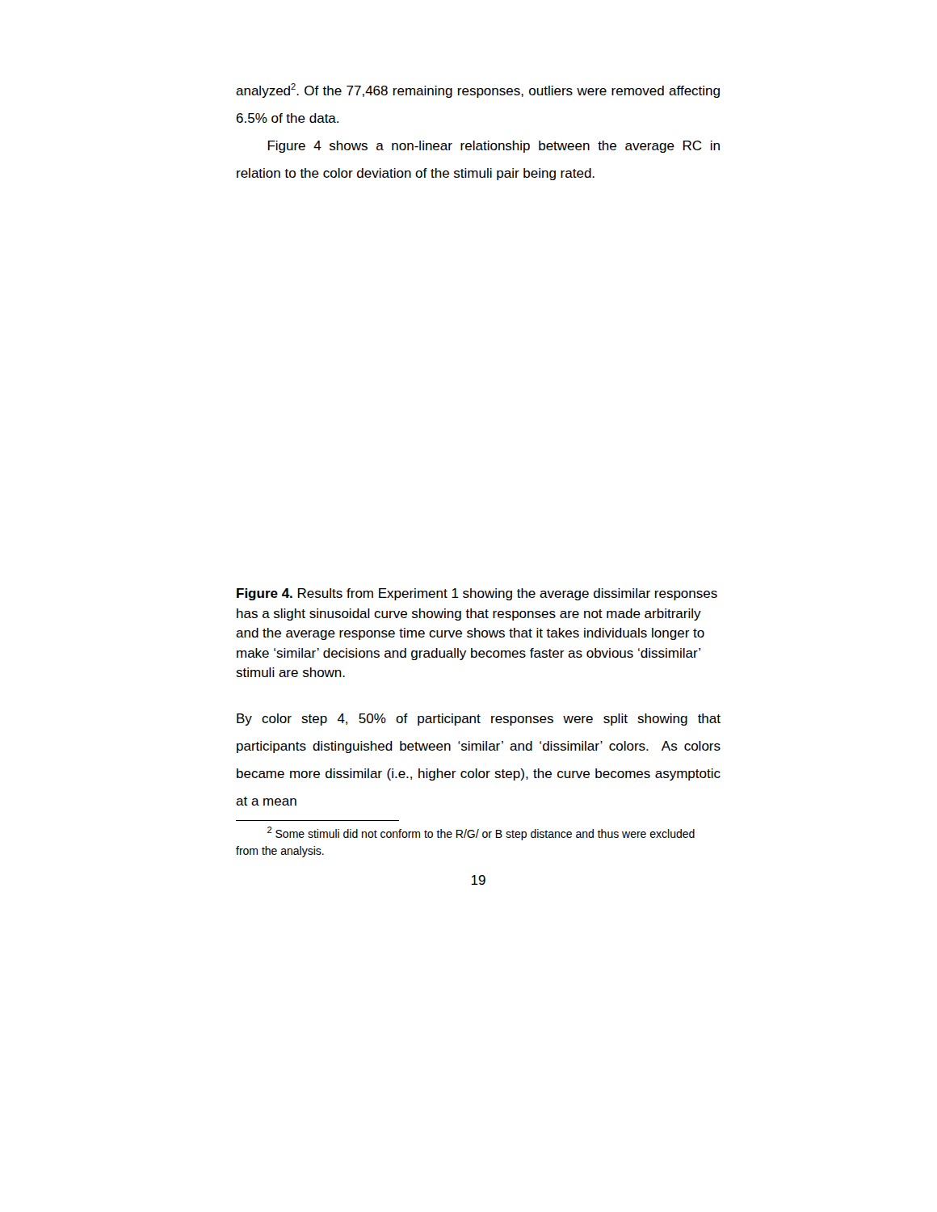analyzed2. Of the 77,468 remaining responses, outliers were removed affecting 6.5% of the data.
Figure 4 shows a non-linear relationship between the average RC in relation to the color deviation of the stimuli pair being rated.
Figure 4. Results from Experiment 1 showing the average dissimilar responses has a slight sinusoidal curve showing that responses are not made arbitrarily and the average response time curve shows that it takes individuals longer to make ‘similar’ decisions and gradually becomes faster as obvious ‘dissimilar’ stimuli are shown.
By color step 4, 50% of participant responses were split showing that participants distinguished between ‘similar’ and ‘dissimilar’ colors. As colors became more dissimilar (i.e., higher color step), the curve becomes asymptotic at a mean
2 Some stimuli did not conform to the R/G/ or B step distance and thus were excluded from the analysis.
19